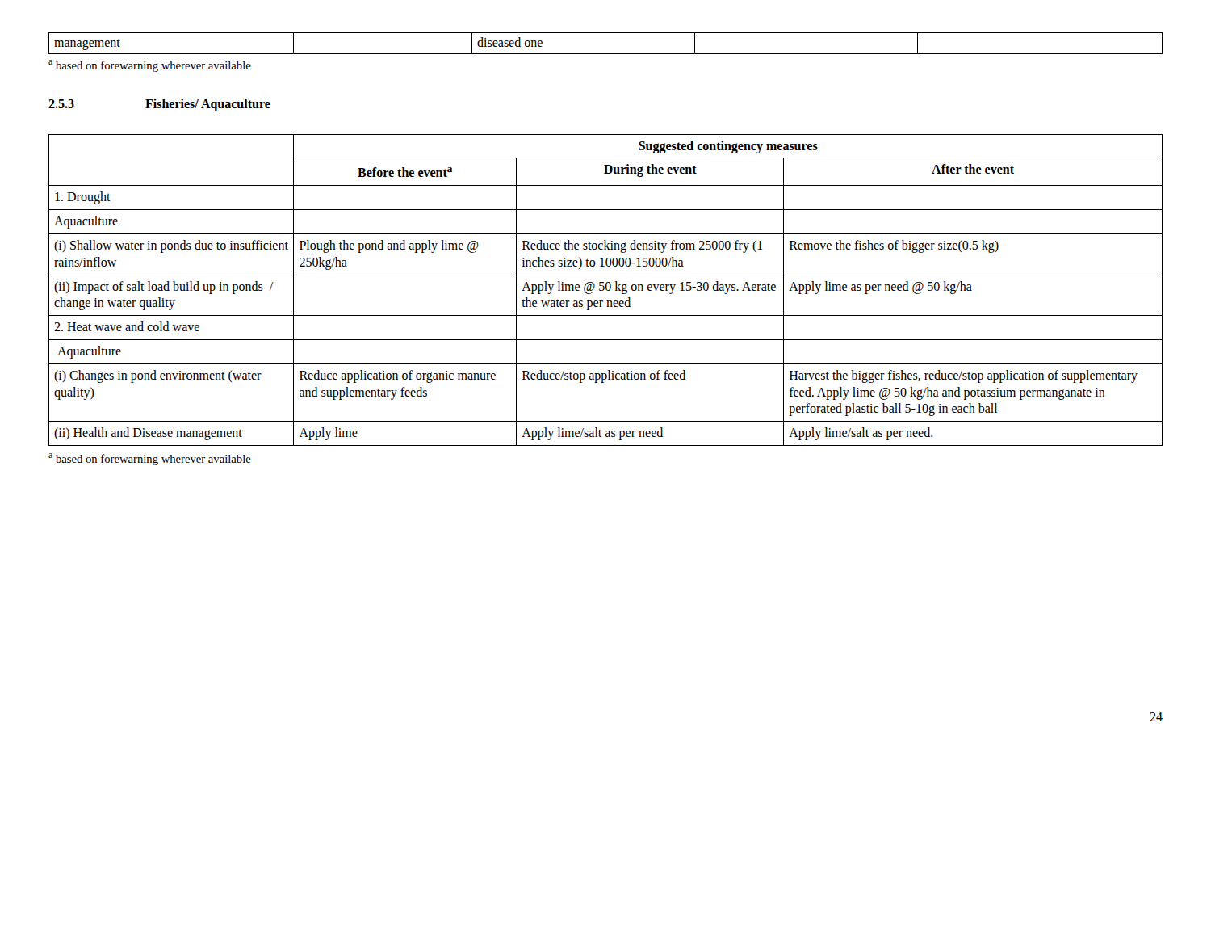| management | | diseased one | | |
a based on forewarning wherever available
2.5.3 Fisheries/ Aquaculture
| | Suggested contingency measures |
| Before the event a | During the event | After the event |
| 1. Drought | | | |
| Aquaculture | | | |
| (i) Shallow water in ponds due to insufficient rains/inflow | Plough the pond and apply lime @ 250kg/ha | Reduce the stocking density from 25000 fry (1 inches size) to 10000-15000/ha | Remove the fishes of bigger size(0.5 kg) |
| (ii) Impact of salt load build up in ponds / change in water quality | | Apply lime @ 50 kg on every 15-30 days. Aerate the water as per need | Apply lime as per need @ 50 kg/ha |
| 2. Heat wave and cold wave | | | |
| Aquaculture | | | |
| (i) Changes in pond environment (water quality) | Reduce application of organic manure and supplementary feeds | Reduce/stop application of feed | Harvest the bigger fishes, reduce/stop application of supplementary feed. Apply lime @ 50 kg/ha and potassium permanganate in perforated plastic ball 5-10g in each ball |
| (ii) Health and Disease management | Apply lime | Apply lime/salt as per need | Apply lime/salt as per need. |
a based on forewarning wherever available
24